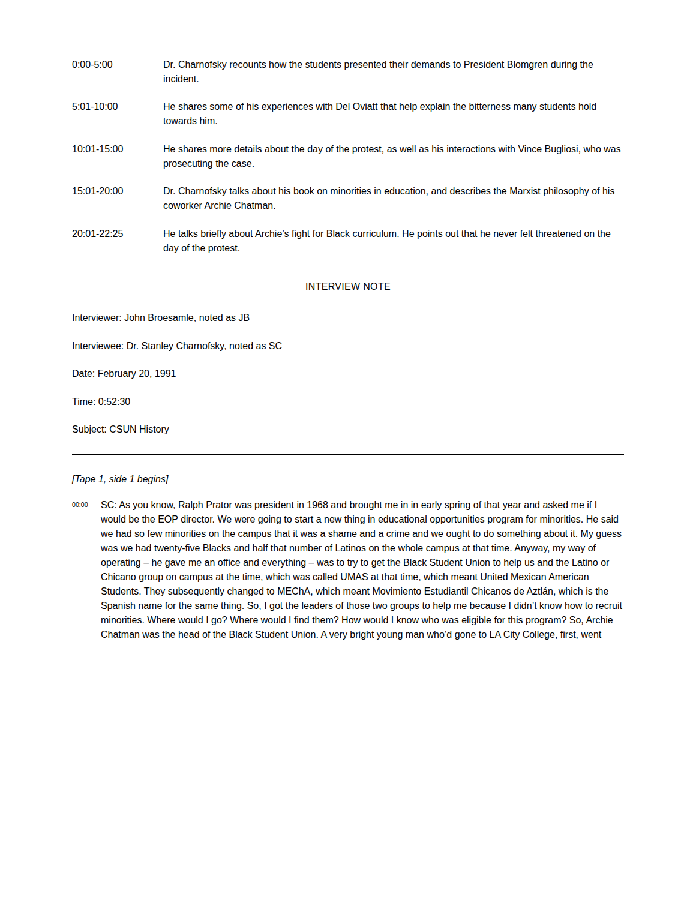0:00-5:00
Dr. Charnofsky recounts how the students presented their demands to President Blomgren during the incident.
5:01-10:00
He shares some of his experiences with Del Oviatt that help explain the bitterness many students hold towards him.
10:01-15:00
He shares more details about the day of the protest, as well as his interactions with Vince Bugliosi, who was prosecuting the case.
15:01-20:00
Dr. Charnofsky talks about his book on minorities in education, and describes the Marxist philosophy of his coworker Archie Chatman.
20:01-22:25
He talks briefly about Archie’s fight for Black curriculum. He points out that he never felt threatened on the day of the protest.
INTERVIEW NOTE
Interviewer: John Broesamle, noted as JB
Interviewee: Dr. Stanley Charnofsky, noted as SC
Date: February 20, 1991
Time: 0:52:30
Subject: CSUN History
[Tape 1, side 1 begins]
00:00
SC: As you know, Ralph Prator was president in 1968 and brought me in in early spring of that year and asked me if I would be the EOP director. We were going to start a new thing in educational opportunities program for minorities. He said we had so few minorities on the campus that it was a shame and a crime and we ought to do something about it. My guess was we had twenty-five Blacks and half that number of Latinos on the whole campus at that time. Anyway, my way of operating – he gave me an office and everything – was to try to get the Black Student Union to help us and the Latino or Chicano group on campus at the time, which was called UMAS at that time, which meant United Mexican American Students. They subsequently changed to MEChA, which meant Movimiento Estudiantil Chicanos de Aztlán, which is the Spanish name for the same thing. So, I got the leaders of those two groups to help me because I didn’t know how to recruit minorities. Where would I go? Where would I find them? How would I know who was eligible for this program? So, Archie Chatman was the head of the Black Student Union. A very bright young man who’d gone to LA City College, first, went